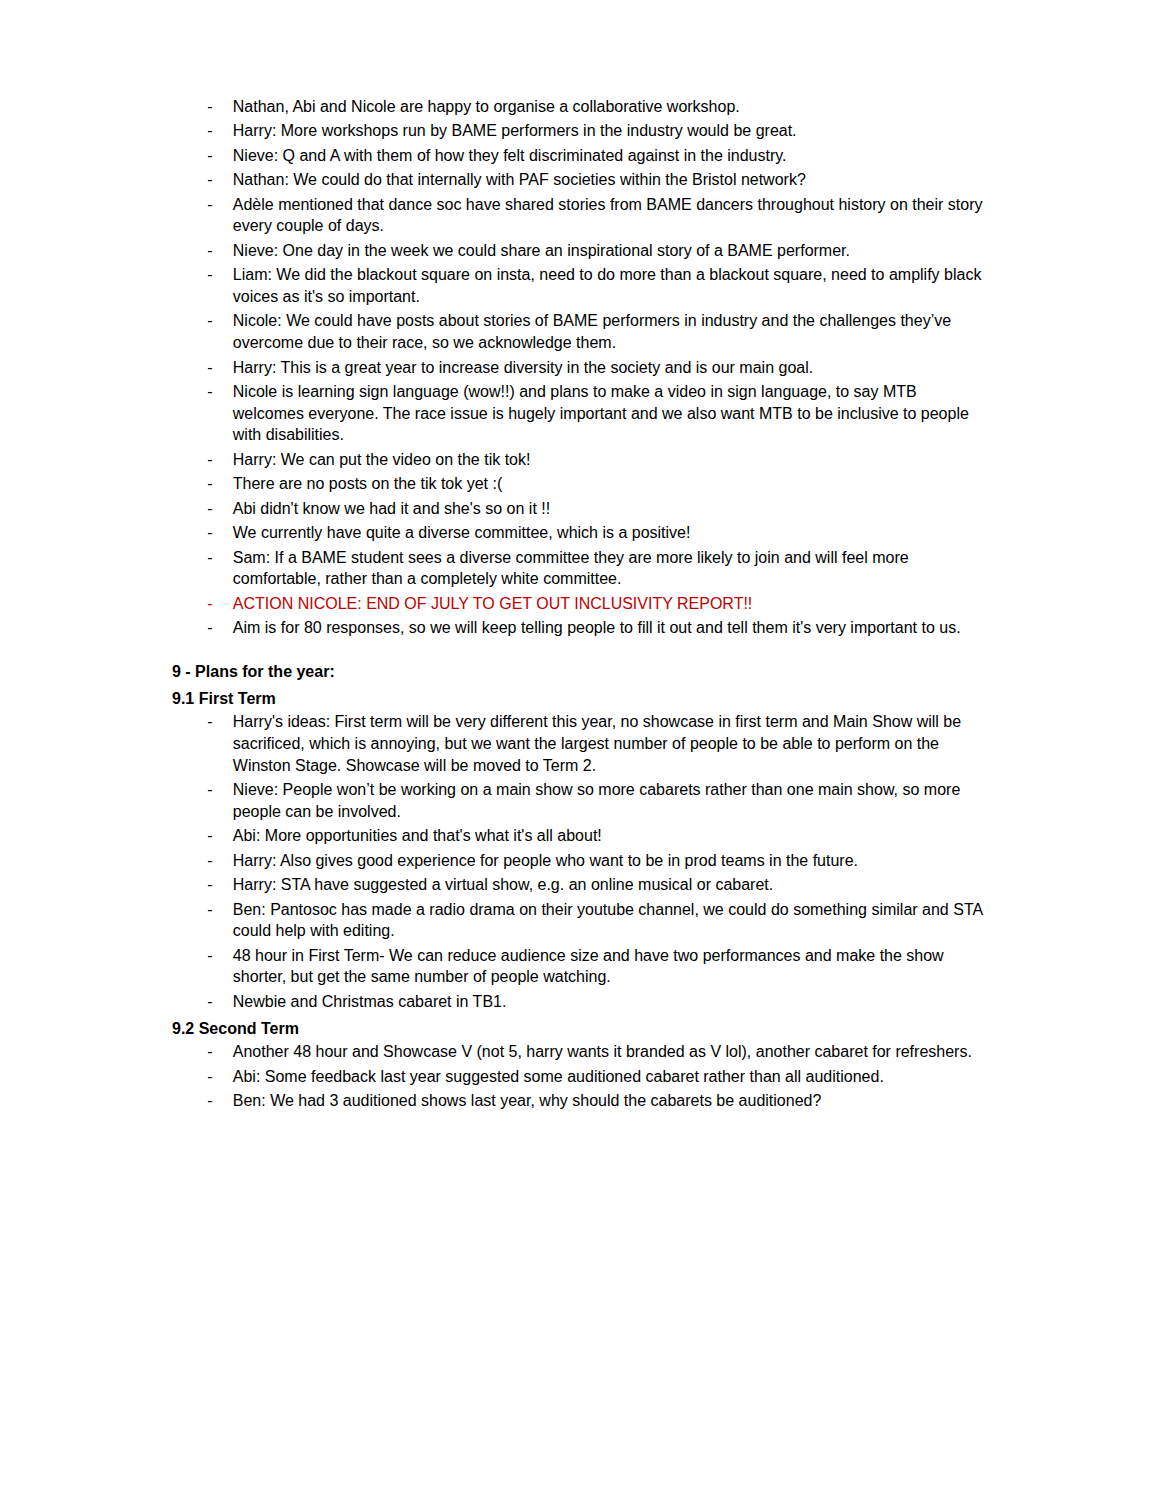Nathan, Abi and Nicole are happy to organise a collaborative workshop.
Harry: More workshops run by BAME performers in the industry would be great.
Nieve: Q and A with them of how they felt discriminated against in the industry.
Nathan: We could do that internally with PAF societies within the Bristol network?
Adèle mentioned that dance soc have shared stories from BAME dancers throughout history on their story every couple of days.
Nieve: One day in the week we could share an inspirational story of a BAME performer.
Liam: We did the blackout square on insta, need to do more than a blackout square, need to amplify black voices as it's so important.
Nicole: We could have posts about stories of BAME performers in industry and the challenges they’ve overcome due to their race, so we acknowledge them.
Harry: This is a great year to increase diversity in the society and is our main goal.
Nicole is learning sign language (wow!!) and plans to make a video in sign language, to say MTB welcomes everyone. The race issue is hugely important and we also want MTB to be inclusive to people with disabilities.
Harry: We can put the video on the tik tok!
There are no posts on the tik tok yet :(
Abi didn't know we had it and she's so on it !!
We currently have quite a diverse committee, which is a positive!
Sam: If a BAME student sees a diverse committee they are more likely to join and will feel more comfortable, rather than a completely white committee.
ACTION NICOLE: END OF JULY TO GET OUT INCLUSIVITY REPORT!!
Aim is for 80 responses, so we will keep telling people to fill it out and tell them it's very important to us.
9 - Plans for the year:
9.1 First Term
Harry's ideas: First term will be very different this year, no showcase in first term and Main Show will be sacrificed, which is annoying, but we want the largest number of people to be able to perform on the Winston Stage. Showcase will be moved to Term 2.
Nieve: People won’t be working on a main show so more cabarets rather than one main show, so more people can be involved.
Abi: More opportunities and that's what it's all about!
Harry: Also gives good experience for people who want to be in prod teams in the future.
Harry: STA have suggested a virtual show, e.g. an online musical or cabaret.
Ben: Pantosoc has made a radio drama on their youtube channel, we could do something similar and STA could help with editing.
48 hour in First Term- We can reduce audience size and have two performances and make the show shorter, but get the same number of people watching.
Newbie and Christmas cabaret in TB1.
9.2 Second Term
Another 48 hour and Showcase V (not 5, harry wants it branded as V lol), another cabaret for refreshers.
Abi: Some feedback last year suggested some auditioned cabaret rather than all auditioned.
Ben: We had 3 auditioned shows last year, why should the cabarets be auditioned?